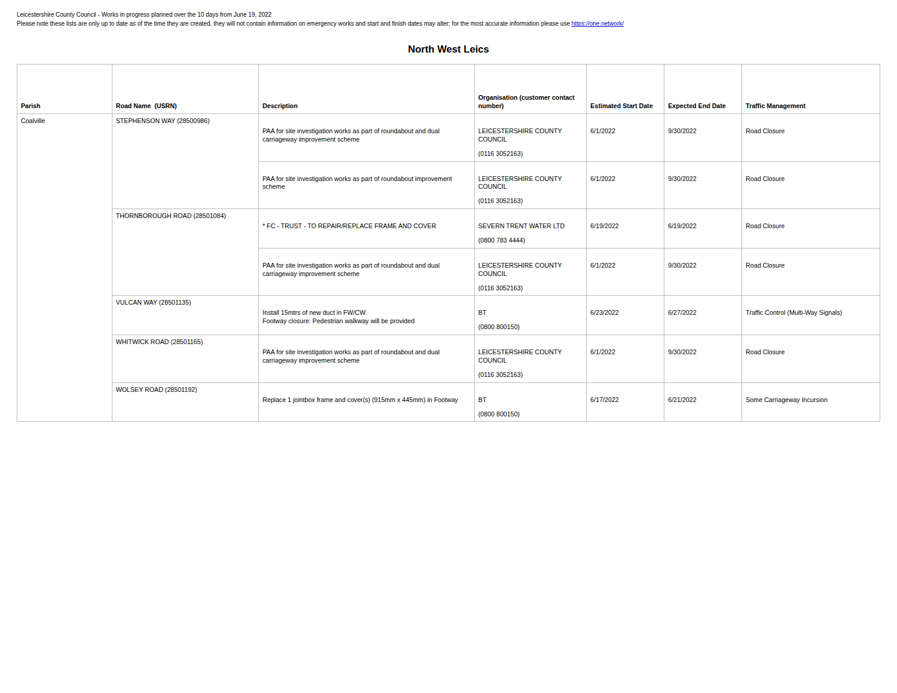Leicestershire County Council - Works in progress planned over the 10 days from June 19, 2022
Please note these lists are only up to date as of the time they are created, they will not contain information on emergency works and start and finish dates may alter; for the most accurate information please use https://one.network/
North West Leics
| Parish | Road Name (USRN) | Description | Organisation (customer contact number) | Estimated Start Date | Expected End Date | Traffic Management |
| --- | --- | --- | --- | --- | --- | --- |
| Coalville | STEPHENSON WAY (28500986) | PAA for site investigation works as part of roundabout and dual carriageway improvement scheme | LEICESTERSHIRE COUNTY COUNCIL (0116 3052163) | 6/1/2022 | 9/30/2022 | Road Closure |
| PAA for site investigation works as part of roundabout improvement scheme | LEICESTERSHIRE COUNTY COUNCIL (0116 3052163) | 6/1/2022 | 9/30/2022 | Road Closure |
| THORNBOROUGH ROAD (28501084) | * FC - TRUST - TO REPAIR/REPLACE FRAME AND COVER | SEVERN TRENT WATER LTD (0800 783 4444) | 6/19/2022 | 6/19/2022 | Road Closure |
| PAA for site investigation works as part of roundabout and dual carriageway improvement scheme | LEICESTERSHIRE COUNTY COUNCIL (0116 3052163) | 6/1/2022 | 9/30/2022 | Road Closure |
| VULCAN WAY (28501135) | Install 15mtrs of new duct in FW/CW. Footway closure: Pedestrian walkway will be provided | BT (0800 800150) | 6/23/2022 | 6/27/2022 | Traffic Control (Multi-Way Signals) |
| WHITWICK ROAD (28501165) | PAA for site investigation works as part of roundabout and dual carriageway improvement scheme | LEICESTERSHIRE COUNTY COUNCIL (0116 3052163) | 6/1/2022 | 9/30/2022 | Road Closure |
| WOLSEY ROAD (28501192) | Replace 1 jointbox frame and cover(s) (915mm x 445mm) in Footway | BT (0800 800150) | 6/17/2022 | 6/21/2022 | Some Carriageway Incursion |